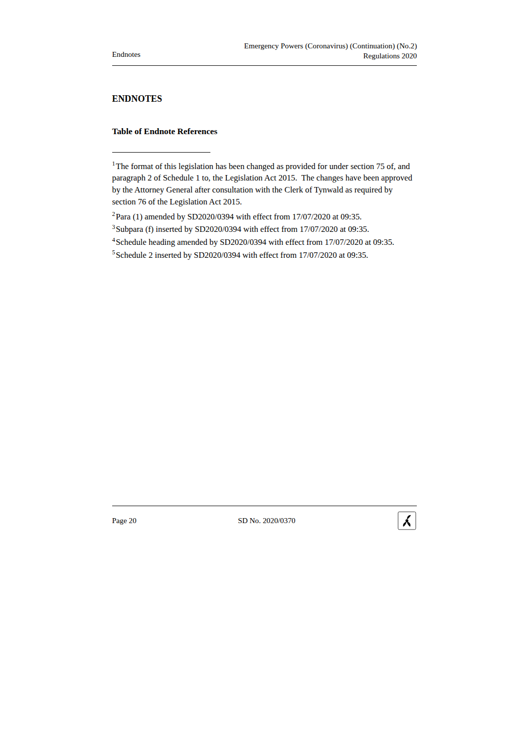Endnotes
Emergency Powers (Coronavirus) (Continuation) (No.2)
Regulations 2020
ENDNOTES
Table of Endnote References
1The format of this legislation has been changed as provided for under section 75 of, and paragraph 2 of Schedule 1 to, the Legislation Act 2015. The changes have been approved by the Attorney General after consultation with the Clerk of Tynwald as required by section 76 of the Legislation Act 2015.
2Para (1) amended by SD2020/0394 with effect from 17/07/2020 at 09:35.
3Subpara (f) inserted by SD2020/0394 with effect from 17/07/2020 at 09:35.
4Schedule heading amended by SD2020/0394 with effect from 17/07/2020 at 09:35.
5Schedule 2 inserted by SD2020/0394 with effect from 17/07/2020 at 09:35.
Page 20
SD No. 2020/0370